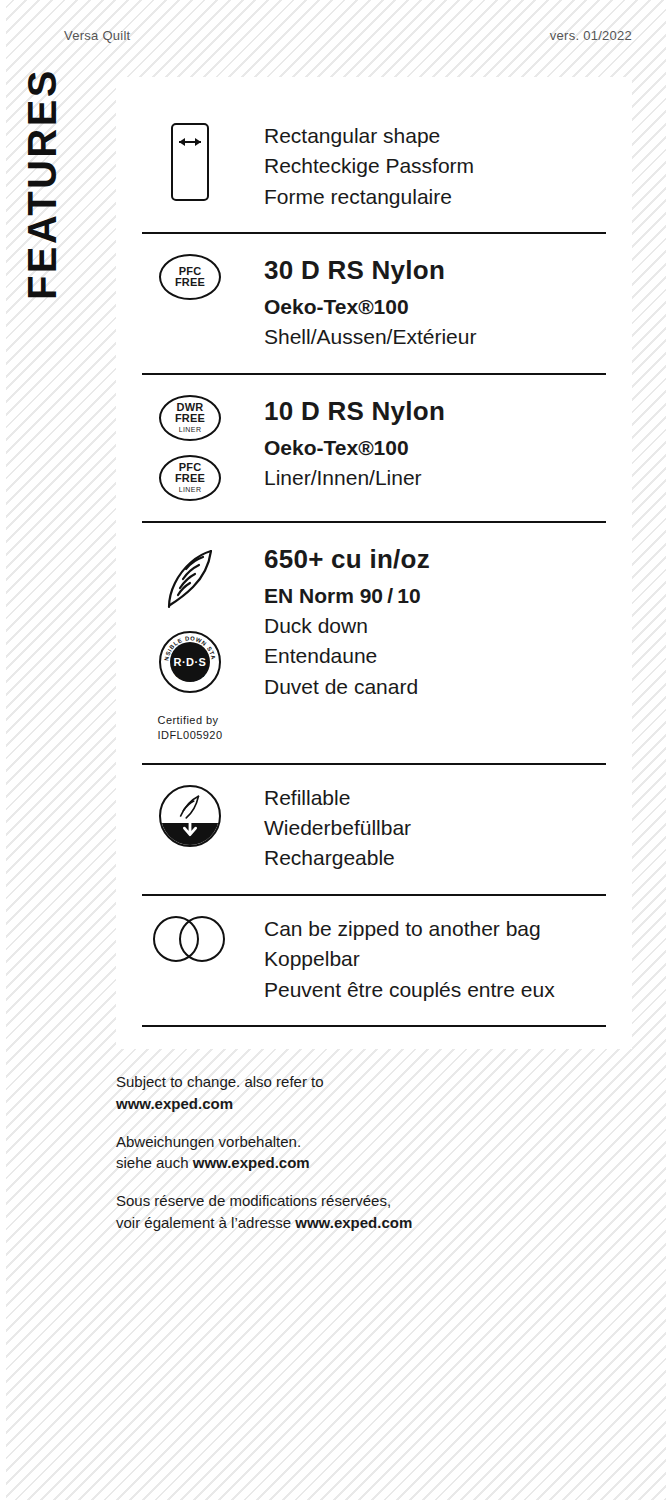Versa Quilt vers. 01/2022
FEATURES
Rectangular shape
Rechteckige Passform
Forme rectangulaire
PFC FREE
30 D RS Nylon
Oeko-Tex®100
Shell/Aussen/Extérieur
DWR FREE LINER
PFC FREE LINER
10 D RS Nylon
Oeko-Tex®100
Liner/Innen/Liner
RESPONSIBLE DOWN STANDARD CERTIFIED
R·D·S
Certified by
IDFL005920
650+ cu in/oz
EN Norm 90 / 10
Duck down
Entendaune
Duvet de canard
Refillable
Wiederbefüllbar
Rechargeable
Can be zipped to another bag
Koppelbar
Peuvent être couplés entre eux
Subject to change. also refer to
www.exped.com
Abweichungen vorbehalten.
siehe auch www.exped.com
Sous réserve de modifications réservées,
voir également à l’adresse www.exped.com